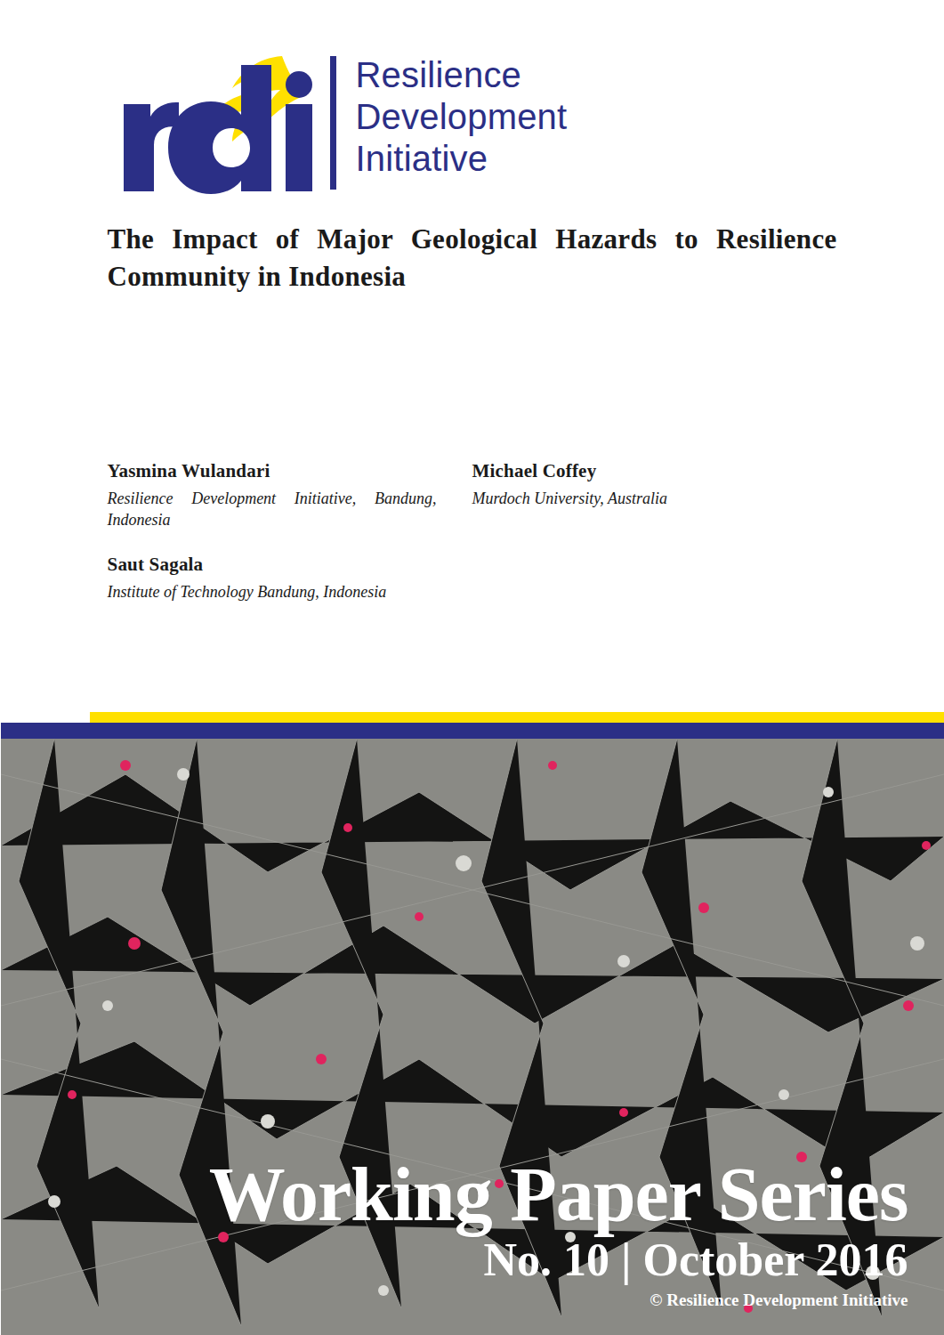Resilience
Development
Initiative
The Impact of Major Geological Hazards to Resilience Community in Indonesia
Yasmina Wulandari
Resilience Development Initiative, Bandung, Indonesia
Saut Sagala
Institute of Technology Bandung, Indonesia
Michael Coffey
Murdoch University, Australia
Working Paper Series
No. 10 | October 2016
© Resilience Development Initiative